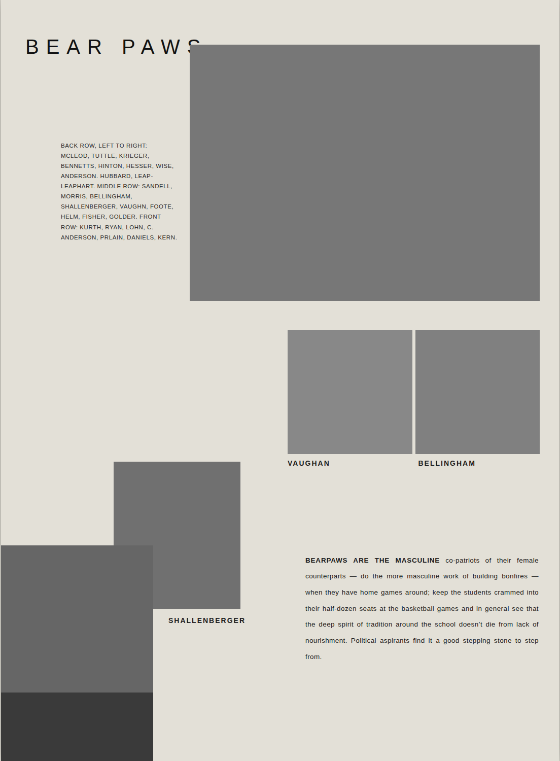Bear Paws
Back Row, left to right: McLEOD, TUTTLE, KRIEGER, BENNETTS, HINTON, HESSER, WISE, ANDERSON. HUBBARD, LEAP-LEAPHART. Middle Row: SANDELL, MORRIS, BELLINGHAM, SHALLENBERGER, VAUGHN, FOOTE, HELM, FISHER, GOLDER. Front Row: KURTH, RYAN, LOHN, C. ANDERSON, PRLAIN, DANIELS, KERN.
VAUGHAN BELLINGHAM
SHALLENBERGER
“ . . . as do the Paws.”
BEARPAWS ARE THE MASCULINE co-patriots of their female counterparts — do the more masculine work of building bonfires — when they have home games around; keep the students crammed into their half-dozen seats at the basketball games and in general see that the deep spirit of tradition around the school doesn’t die from lack of nourishment. Political aspirants find it a good stepping stone to step from.